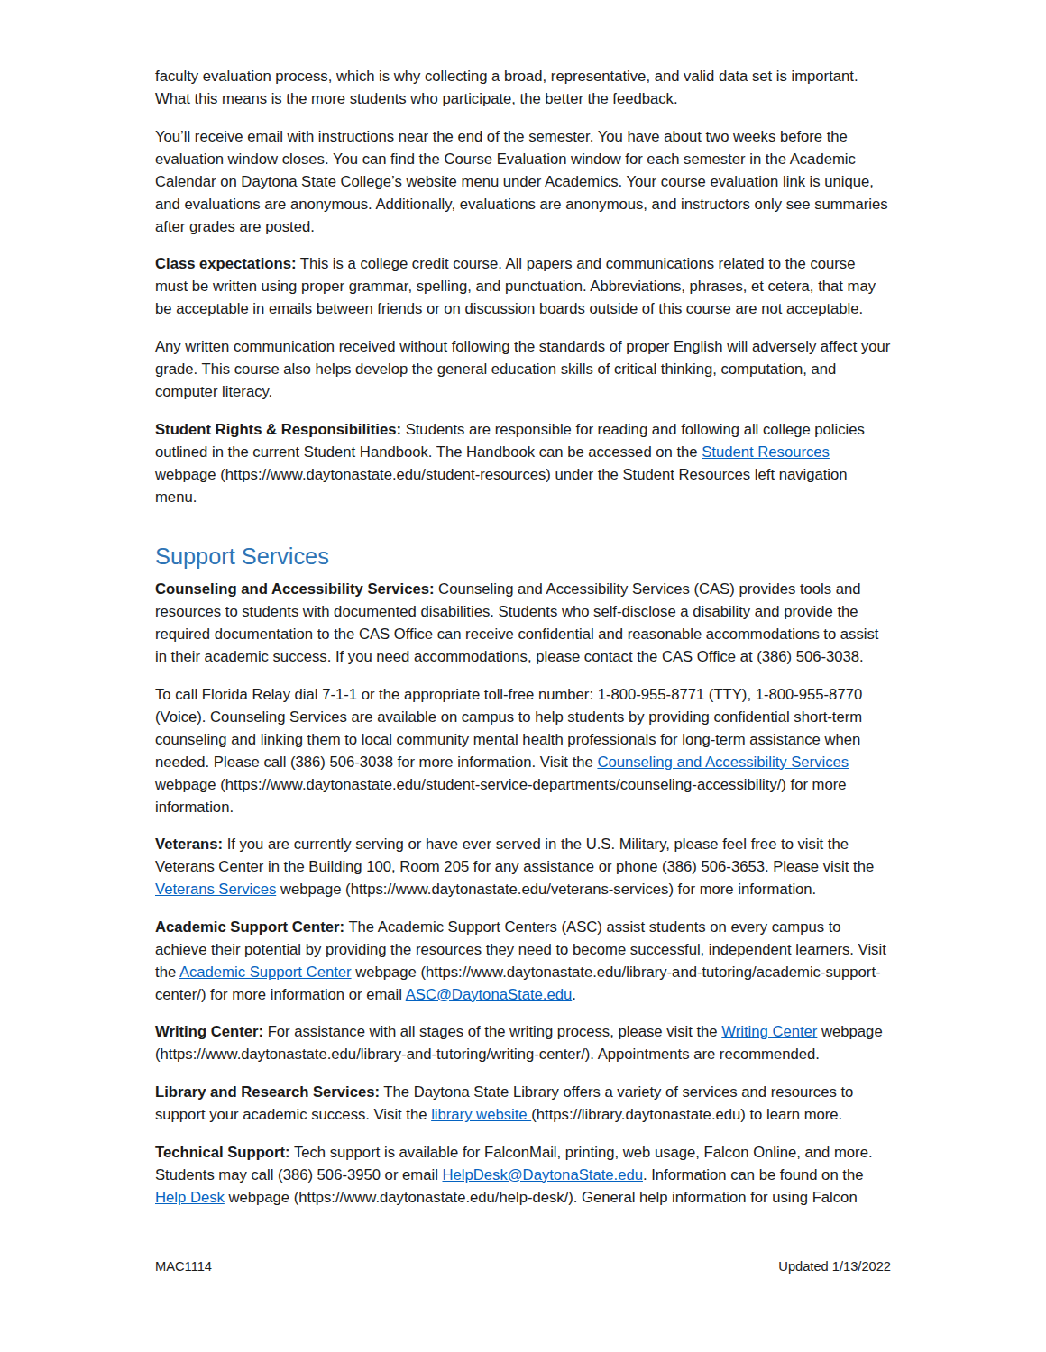faculty evaluation process, which is why collecting a broad, representative, and valid data set is important. What this means is the more students who participate, the better the feedback.
You’ll receive email with instructions near the end of the semester. You have about two weeks before the evaluation window closes. You can find the Course Evaluation window for each semester in the Academic Calendar on Daytona State College’s website menu under Academics. Your course evaluation link is unique, and evaluations are anonymous. Additionally, evaluations are anonymous, and instructors only see summaries after grades are posted.
Class expectations: This is a college credit course. All papers and communications related to the course must be written using proper grammar, spelling, and punctuation. Abbreviations, phrases, et cetera, that may be acceptable in emails between friends or on discussion boards outside of this course are not acceptable.
Any written communication received without following the standards of proper English will adversely affect your grade. This course also helps develop the general education skills of critical thinking, computation, and computer literacy.
Student Rights & Responsibilities: Students are responsible for reading and following all college policies outlined in the current Student Handbook. The Handbook can be accessed on the Student Resources webpage (https://www.daytonastate.edu/student-resources) under the Student Resources left navigation menu.
Support Services
Counseling and Accessibility Services: Counseling and Accessibility Services (CAS) provides tools and resources to students with documented disabilities. Students who self-disclose a disability and provide the required documentation to the CAS Office can receive confidential and reasonable accommodations to assist in their academic success. If you need accommodations, please contact the CAS Office at (386) 506-3038.
To call Florida Relay dial 7-1-1 or the appropriate toll-free number: 1-800-955-8771 (TTY), 1-800-955-8770 (Voice). Counseling Services are available on campus to help students by providing confidential short-term counseling and linking them to local community mental health professionals for long-term assistance when needed. Please call (386) 506-3038 for more information. Visit the Counseling and Accessibility Services webpage (https://www.daytonastate.edu/student-service-departments/counseling-accessibility/) for more information.
Veterans: If you are currently serving or have ever served in the U.S. Military, please feel free to visit the Veterans Center in the Building 100, Room 205 for any assistance or phone (386) 506-3653. Please visit the Veterans Services webpage (https://www.daytonastate.edu/veterans-services) for more information.
Academic Support Center: The Academic Support Centers (ASC) assist students on every campus to achieve their potential by providing the resources they need to become successful, independent learners. Visit the Academic Support Center webpage (https://www.daytonastate.edu/library-and-tutoring/academic-support-center/) for more information or email ASC@DaytonaState.edu.
Writing Center: For assistance with all stages of the writing process, please visit the Writing Center webpage (https://www.daytonastate.edu/library-and-tutoring/writing-center/). Appointments are recommended.
Library and Research Services: The Daytona State Library offers a variety of services and resources to support your academic success. Visit the library website (https://library.daytonastate.edu) to learn more.
Technical Support: Tech support is available for FalconMail, printing, web usage, Falcon Online, and more. Students may call (386) 506-3950 or email HelpDesk@DaytonaState.edu. Information can be found on the Help Desk webpage (https://www.daytonastate.edu/help-desk/). General help information for using Falcon
MAC1114 Updated 1/13/2022